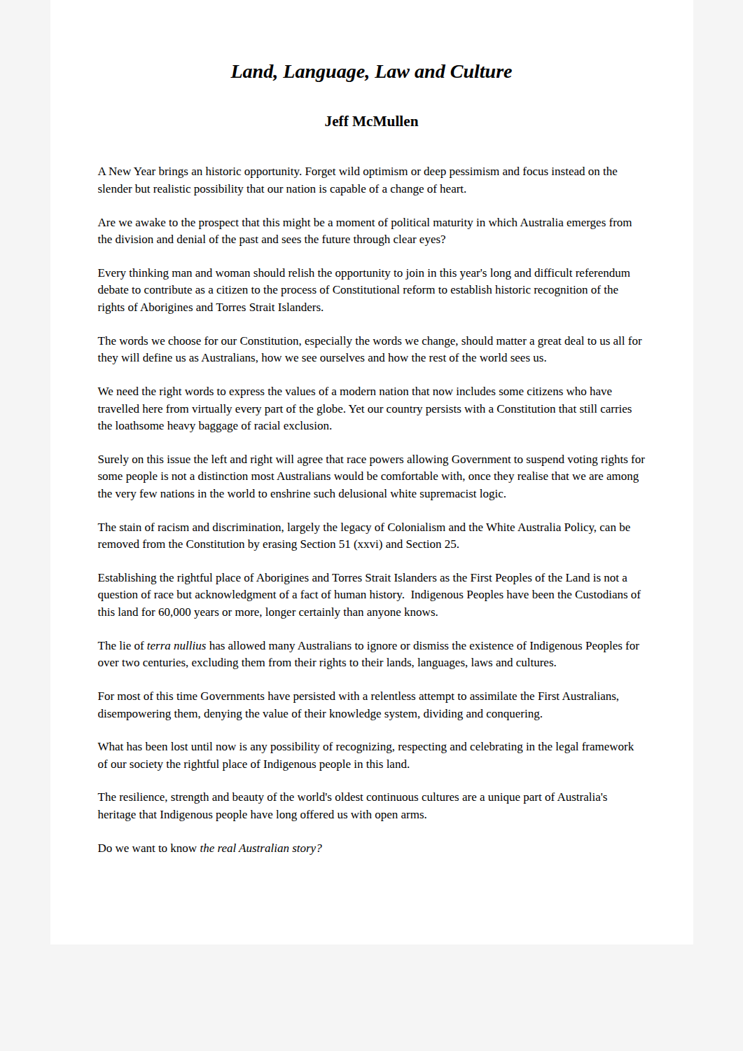Land, Language, Law and Culture
Jeff McMullen
A New Year brings an historic opportunity. Forget wild optimism or deep pessimism and focus instead on the slender but realistic possibility that our nation is capable of a change of heart.
Are we awake to the prospect that this might be a moment of political maturity in which Australia emerges from the division and denial of the past and sees the future through clear eyes?
Every thinking man and woman should relish the opportunity to join in this year's long and difficult referendum debate to contribute as a citizen to the process of Constitutional reform to establish historic recognition of the rights of Aborigines and Torres Strait Islanders.
The words we choose for our Constitution, especially the words we change, should matter a great deal to us all for they will define us as Australians, how we see ourselves and how the rest of the world sees us.
We need the right words to express the values of a modern nation that now includes some citizens who have travelled here from virtually every part of the globe. Yet our country persists with a Constitution that still carries the loathsome heavy baggage of racial exclusion.
Surely on this issue the left and right will agree that race powers allowing Government to suspend voting rights for some people is not a distinction most Australians would be comfortable with, once they realise that we are among the very few nations in the world to enshrine such delusional white supremacist logic.
The stain of racism and discrimination, largely the legacy of Colonialism and the White Australia Policy, can be removed from the Constitution by erasing Section 51 (xxvi) and Section 25.
Establishing the rightful place of Aborigines and Torres Strait Islanders as the First Peoples of the Land is not a question of race but acknowledgment of a fact of human history. Indigenous Peoples have been the Custodians of this land for 60,000 years or more, longer certainly than anyone knows.
The lie of terra nullius has allowed many Australians to ignore or dismiss the existence of Indigenous Peoples for over two centuries, excluding them from their rights to their lands, languages, laws and cultures.
For most of this time Governments have persisted with a relentless attempt to assimilate the First Australians, disempowering them, denying the value of their knowledge system, dividing and conquering.
What has been lost until now is any possibility of recognizing, respecting and celebrating in the legal framework of our society the rightful place of Indigenous people in this land.
The resilience, strength and beauty of the world's oldest continuous cultures are a unique part of Australia's heritage that Indigenous people have long offered us with open arms.
Do we want to know the real Australian story?